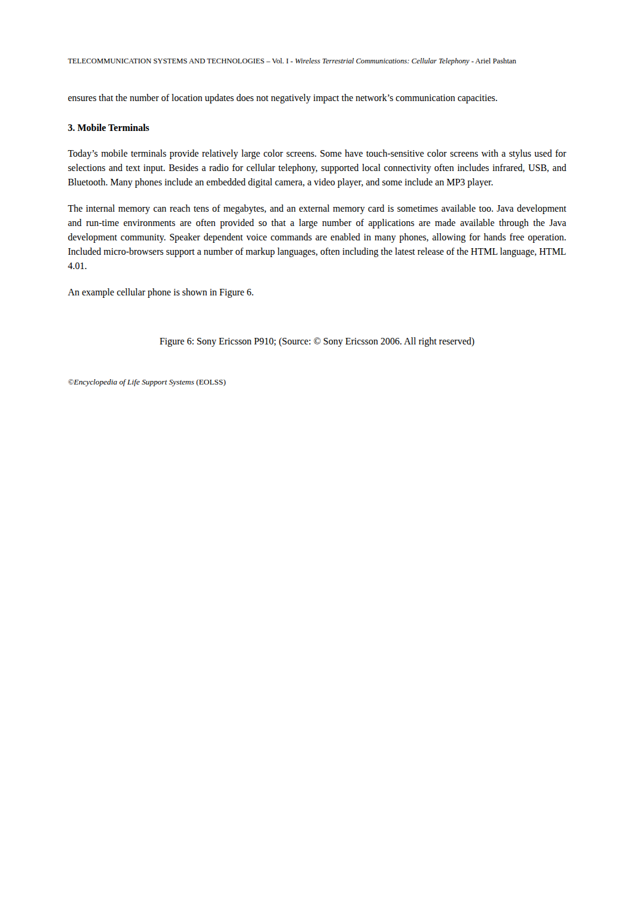TELECOMMUNICATION SYSTEMS AND TECHNOLOGIES – Vol. I - Wireless Terrestrial Communications: Cellular Telephony - Ariel Pashtan
ensures that the number of location updates does not negatively impact the network’s communication capacities.
3. Mobile Terminals
Today’s mobile terminals provide relatively large color screens. Some have touch-sensitive color screens with a stylus used for selections and text input. Besides a radio for cellular telephony, supported local connectivity often includes infrared, USB, and Bluetooth. Many phones include an embedded digital camera, a video player, and some include an MP3 player.
The internal memory can reach tens of megabytes, and an external memory card is sometimes available too. Java development and run-time environments are often provided so that a large number of applications are made available through the Java development community. Speaker dependent voice commands are enabled in many phones, allowing for hands free operation. Included micro-browsers support a number of markup languages, often including the latest release of the HTML language, HTML 4.01.
An example cellular phone is shown in Figure 6.
Figure 6: Sony Ericsson P910; (Source: © Sony Ericsson 2006. All right reserved)
©Encyclopedia of Life Support Systems (EOLSS)